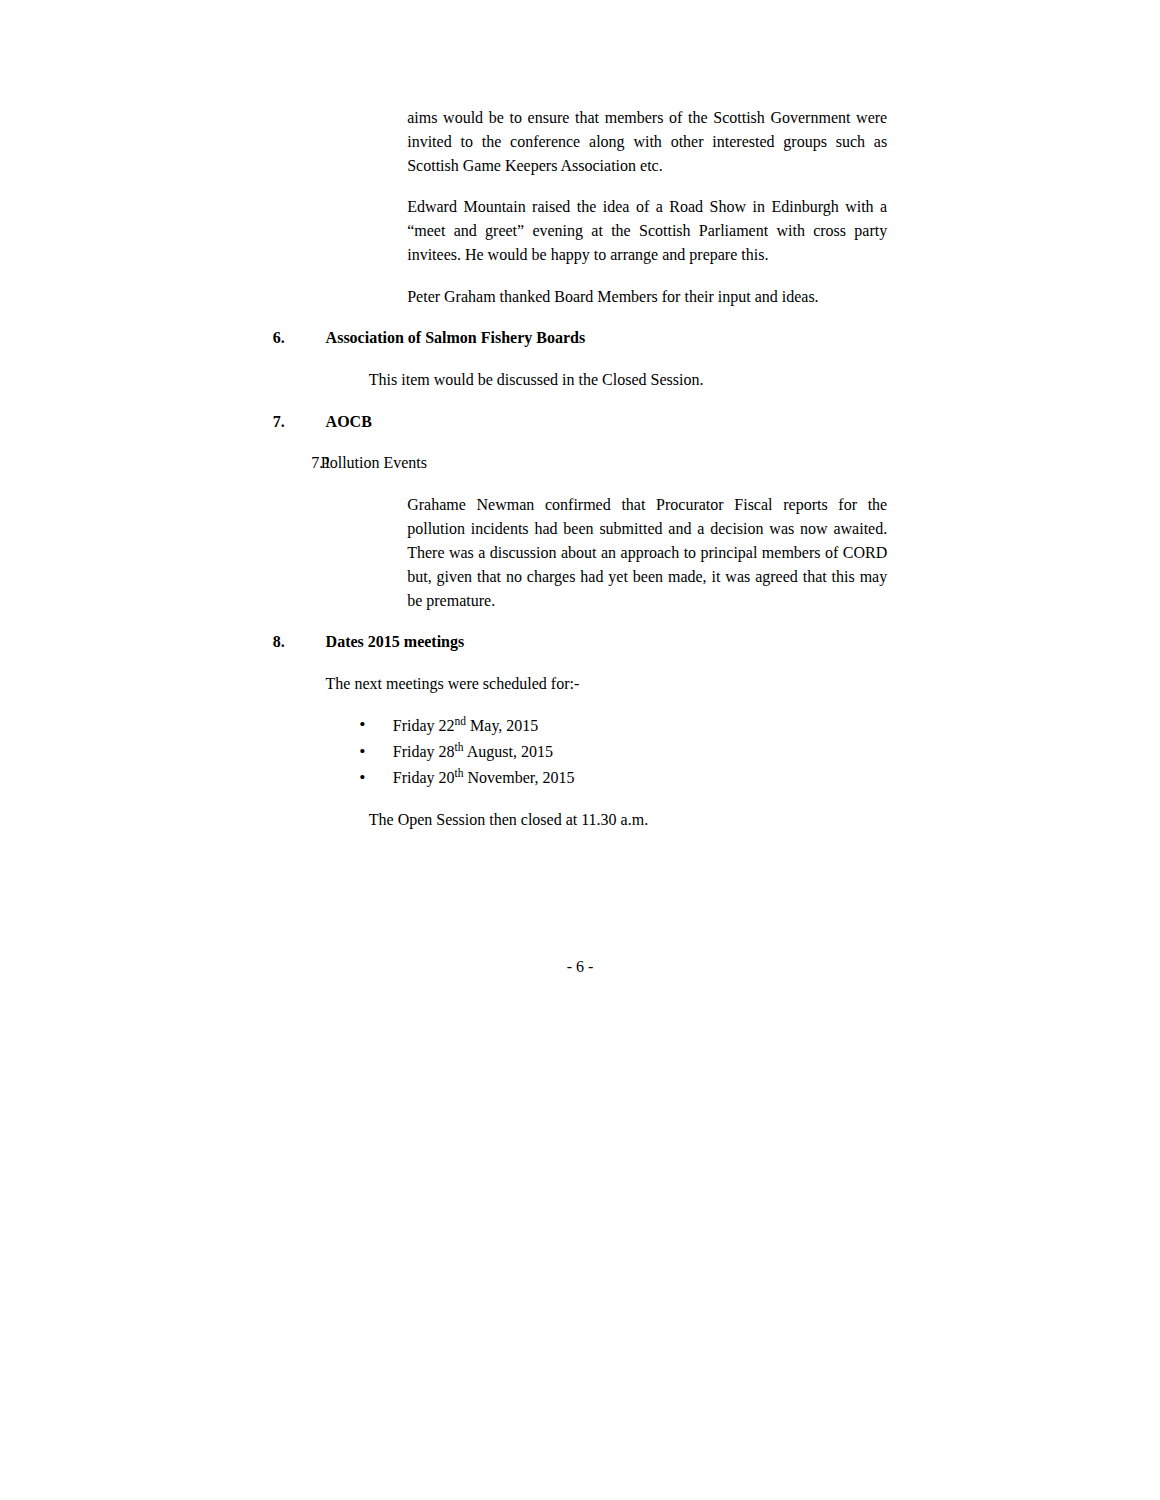aims would be to ensure that members of the Scottish Government were invited to the conference along with other interested groups such as Scottish Game Keepers Association etc.
Edward Mountain raised the idea of a Road Show in Edinburgh with a “meet and greet” evening at the Scottish Parliament with cross party invitees. He would be happy to arrange and prepare this.
Peter Graham thanked Board Members for their input and ideas.
6.
Association of Salmon Fishery Boards
This item would be discussed in the Closed Session.
7.
AOCB
7.1
Pollution Events
Grahame Newman confirmed that Procurator Fiscal reports for the pollution incidents had been submitted and a decision was now awaited. There was a discussion about an approach to principal members of CORD but, given that no charges had yet been made, it was agreed that this may be premature.
8.
Dates 2015 meetings
The next meetings were scheduled for:-
Friday 22nd May, 2015
Friday 28th August, 2015
Friday 20th November, 2015
The Open Session then closed at 11.30 a.m.
- 6 -